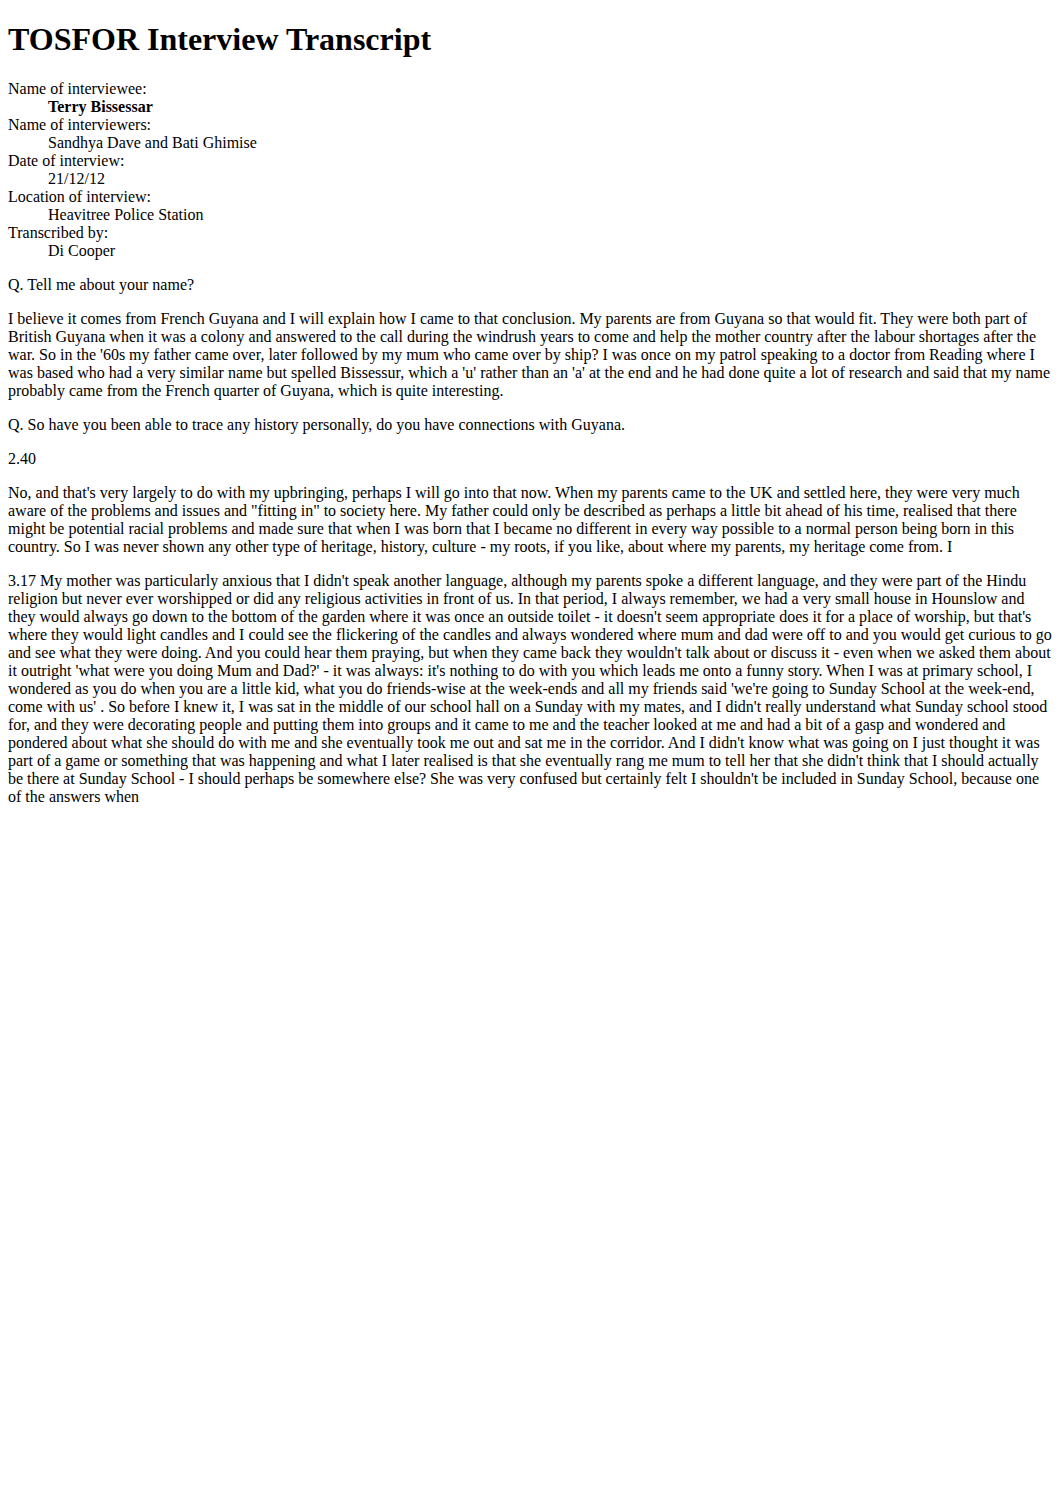TOSFOR Interview Transcript
Name of interviewee:
Terry Bissessar
Name of interviewers:
Sandhya Dave and Bati Ghimise
Date of interview:
21/12/12
Location of interview:
Heavitree Police Station
Transcribed by:
Di Cooper
Q. Tell me about your name?
I believe it comes from French Guyana and I will explain how I came to that conclusion. My parents are from Guyana so that would fit. They were both part of British Guyana when it was a colony and answered to the call during the windrush years to come and help the mother country after the labour shortages after the war. So in the '60s my father came over, later followed by my mum who came over by ship? I was once on my patrol speaking to a doctor from Reading where I was based who had a very similar name but spelled Bissessur, which a 'u' rather than an 'a' at the end and he had done quite a lot of research and said that my name probably came from the French quarter of Guyana, which is quite interesting.
Q. So have you been able to trace any history personally, do you have connections with Guyana.
2.40
No, and that's very largely to do with my upbringing, perhaps I will go into that now. When my parents came to the UK and settled here, they were very much aware of the problems and issues and "fitting in" to society here. My father could only be described as perhaps a little bit ahead of his time, realised that there might be potential racial problems and made sure that when I was born that I became no different in every way possible to a normal person being born in this country. So I was never shown any other type of heritage, history, culture - my roots, if you like, about where my parents, my heritage come from. I
3.17 My mother was particularly anxious that I didn't speak another language, although my parents spoke a different language, and they were part of the Hindu religion but never ever worshipped or did any religious activities in front of us. In that period, I always remember, we had a very small house in Hounslow and they would always go down to the bottom of the garden where it was once an outside toilet - it doesn't seem appropriate does it for a place of worship, but that's where they would light candles and I could see the flickering of the candles and always wondered where mum and dad were off to and you would get curious to go and see what they were doing. And you could hear them praying, but when they came back they wouldn't talk about or discuss it - even when we asked them about it outright 'what were you doing Mum and Dad?' - it was always: it's nothing to do with you which leads me onto a funny story. When I was at primary school, I wondered as you do when you are a little kid, what you do friends-wise at the week-ends and all my friends said 'we're going to Sunday School at the week-end, come with us' . So before I knew it, I was sat in the middle of our school hall on a Sunday with my mates, and I didn't really understand what Sunday school stood for, and they were decorating people and putting them into groups and it came to me and the teacher looked at me and had a bit of a gasp and wondered and pondered about what she should do with me and she eventually took me out and sat me in the corridor. And I didn't know what was going on I just thought it was part of a game or something that was happening and what I later realised is that she eventually rang me mum to tell her that she didn't think that I should actually be there at Sunday School - I should perhaps be somewhere else? She was very confused but certainly felt I shouldn't be included in Sunday School, because one of the answers when